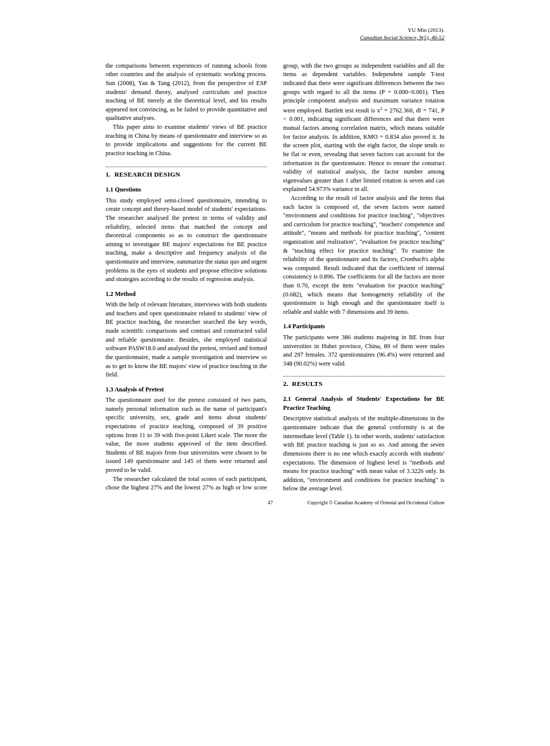YU Min (2013).
Canadian Social Science, 9(5), 46-52
the comparisons between experiences of running schools from other countries and the analysis of systematic working process. Sun (2008), Yan & Tang (2012), from the perspective of ESP students' demand theory, analysed curriculum and practice teaching of BE merely at the theoretical level, and his results appeared not convincing, as he failed to provide quantitative and qualitative analyses.
This paper aims to examine students' views of BE practice teaching in China by means of questionnaire and interview so as to provide implications and suggestions for the current BE practice teaching in China.
1. RESEARCH DESIGN
1.1 Questions
This study employed semi-closed questionnaire, intending to create concept and theory-based model of students' expectations. The researcher analysed the pretest in terms of validity and reliability, selected items that matched the concept and theoretical components so as to construct the questionnaire aiming to investigate BE majors' expectations for BE practice teaching, make a descriptive and frequency analysis of the questionnaire and interview, summarize the status quo and urgent problems in the eyes of students and propose effective solutions and strategies according to the results of regression analysis.
1.2 Method
With the help of relevant literature, interviews with both students and teachers and open questionnaire related to students' view of BE practice teaching, the researcher searched the key words, made scientific comparisons and contrast and constructed valid and reliable questionnaire. Besides, she employed statistical software PASW18.0 and analysed the pretest, revised and formed the questionnaire, made a sample investigation and interview so as to get to know the BE majors' view of practice teaching in the field.
1.3 Analysis of Pretest
The questionnaire used for the pretest consisted of two parts, namely personal information such as the name of participant's specific university, sex, grade and items about students' expectations of practice teaching, composed of 39 positive options from 11 to 39 with five-point Likert scale. The more the value, the more students approved of the item described. Students of BE majors from four universities were chosen to be issued 149 questionnaire and 145 of them were returned and proved to be valid.
The researcher calculated the total scores of each participant, chose the highest 27% and the lowest 27% as high or low score group, with the two groups as independent variables and all the items as dependent variables. Independent sample T-test indicated that there were significant differences between the two groups with regard to all the items (P = 0.000<0.001). Then principle component analysis and maximum variance rotation were employed. Bartlett test result is x2 = 2762.360, df = 741, P < 0.001, indicating significant differences and that there were mutual factors among correlation matrix, which means suitable for factor analysis. In addition, KMO = 0.834 also proved it. In the screen plot, starting with the eight factor, the slope tends to be flat or even, revealing that seven factors can account for the information in the questionnaire. Hence to ensure the construct validity of statistical analysis, the factor number among eigenvalues greater than 1 after limited rotation is seven and can explained 54.973% variance in all.
According to the result of factor analysis and the items that each factor is composed of, the seven factors were named "environment and conditions for practice teaching", "objectives and curriculum for practice teaching", "teachers' competence and attitude", "means and methods for practice teaching", "content organization and realization", "evaluation for practice teaching" & "teaching effect for practice teaching". To examine the reliability of the questionnaire and its factors, Cronbach's alpha was computed. Result indicated that the coefficient of internal consistency is 0.896. The coefficients for all the factors are more than 0.70, except the item "evaluation for practice teaching" (0.682), which means that homogeneity reliability of the questionnaire is high enough and the questionnaire itself is reliable and stable with 7 dimensions and 39 items.
1.4 Participants
The participants were 386 students majoring in BE from four universities in Hubei province, China, 89 of them were males and 297 females. 372 questionnaires (96.4%) were returned and 348 (90.02%) were valid.
2. RESULTS
2.1 General Analysis of Students' Expectations for BE Practice Teaching
Descriptive statistical analysis of the multiple-dimensions in the questionnaire indicate that the general conformity is at the intermediate level (Table 1). In other words, students' satisfaction with BE practice teaching is just so so. And among the seven dimensions there is no one which exactly accords with students' expectations. The dimension of highest level is "methods and means for practice teaching" with mean value of 3.3226 only. In addition, "environment and conditions for practice teaching" is below the average level.
47 Copyright © Canadian Academy of Oriental and Occidental Culture